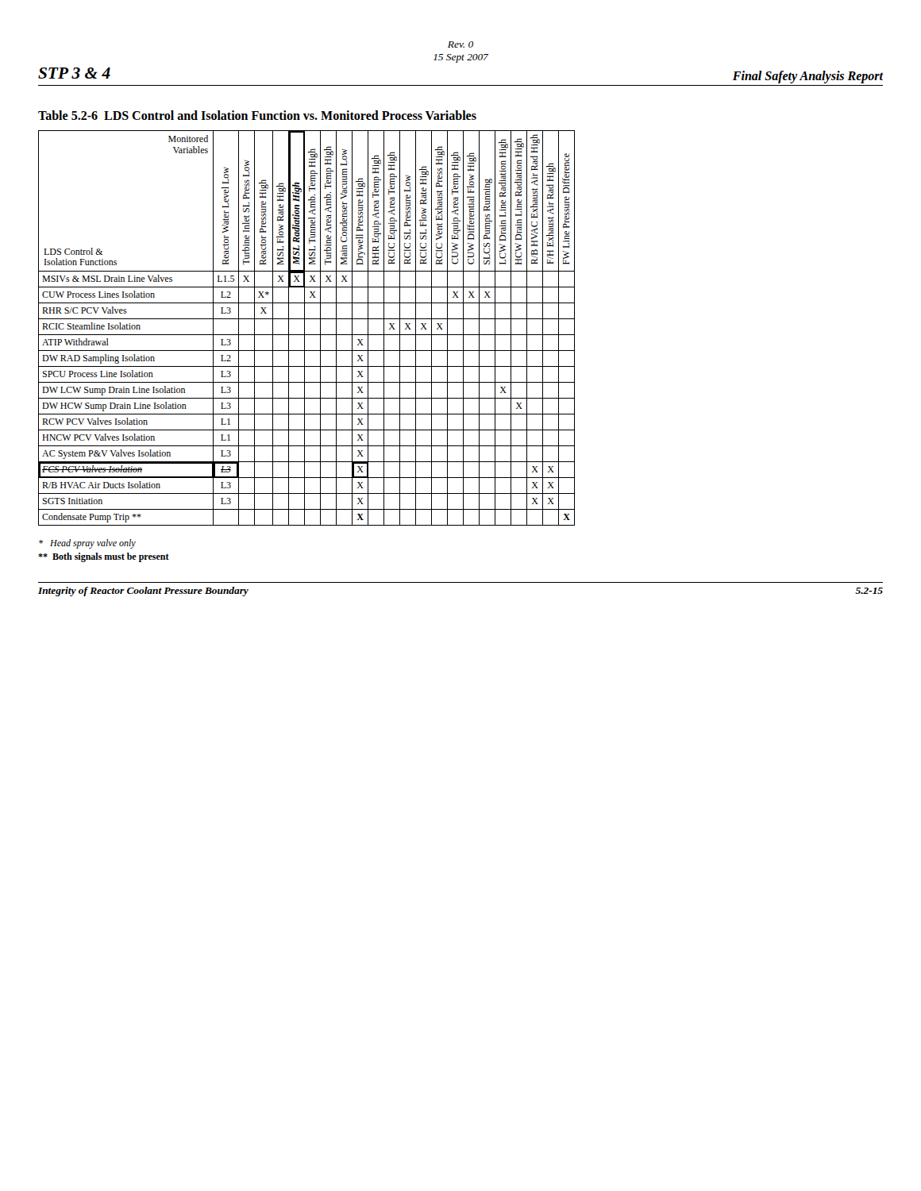Rev. 0
15 Sept 2007
STP 3 & 4
Final Safety Analysis Report
Table 5.2-6 LDS Control and Isolation Function vs. Monitored Process Variables
| Monitored Variables LDS Control & Isolation Functions | Reactor Water Level Low | Turbine Inlet SL Press Low | Reactor Pressure High | MSL Flow Rate High | MSL Radiation High | MSL Tunnel Amb. Temp High | Turbine Area Amb. Temp High | Main Condenser Vacuum Low | Drywell Pressure High | RHR Equip Area Temp High | RCIC Equip Area Temp High | RCIC SL Pressure Low | RCIC SL Flow Rate High | RCIC Vent Exhaust Press High | CUW Equip Area Temp High | CUW Differential Flow High | SLCS Pumps Running | LCW Drain Line Radiation High | HCW Drain Line Radiation High | R/B HVAC Exhaust Air Rad High | F/H Exhaust Air Rad High | FW Line Pressure Difference |
| --- | --- | --- | --- | --- | --- | --- | --- | --- | --- | --- | --- | --- | --- | --- | --- | --- | --- | --- | --- | --- | --- | --- |
| MSIVs & MSL Drain Line Valves | L1.5 | X | | X | X | X | X | X | | | | | | | | | | | | | | |
| CUW Process Lines Isolation | L2 | | X* | | | X | | | | | | | | | X | X | X | | | | | |
| RHR S/C PCV Valves | L3 | | X | | | | | | | | | | | | | | | | | | | |
| RCIC Steamline Isolation | | | | | | | | | | | X | X | X | X | | | | | | | | |
| ATIP Withdrawal | L3 | | | | | | | | X | | | | | | | | | | | | | |
| DW RAD Sampling Isolation | L2 | | | | | | | | X | | | | | | | | | | | | | |
| SPCU Process Line Isolation | L3 | | | | | | | | X | | | | | | | | | | | | | |
| DW LCW Sump Drain Line Isolation | L3 | | | | | | | | X | | | | | | | | | X | | | | |
| DW HCW Sump Drain Line Isolation | L3 | | | | | | | | X | | | | | | | | | | X | | | |
| RCW PCV Valves Isolation | L1 | | | | | | | | X | | | | | | | | | | | | | |
| HNCW PCV Valves Isolation | L1 | | | | | | | | X | | | | | | | | | | | | | |
| AC System P&V Valves Isolation | L3 | | | | | | | | X | | | | | | | | | | | | | |
| FCS PCV Valves Isolation | L3 | | | | | | | | X | | | | | | | | | | | X | X | |
| R/B HVAC Air Ducts Isolation | L3 | | | | | | | | X | | | | | | | | | | | X | X | |
| SGTS Initiation | L3 | | | | | | | | X | | | | | | | | | | | X | X | |
| Condensate Pump Trip ** | | | | | | | | | X | | | | | | | | | | | | | X |
* Head spray valve only
** Both signals must be present
Integrity of Reactor Coolant Pressure Boundary
5.2-15